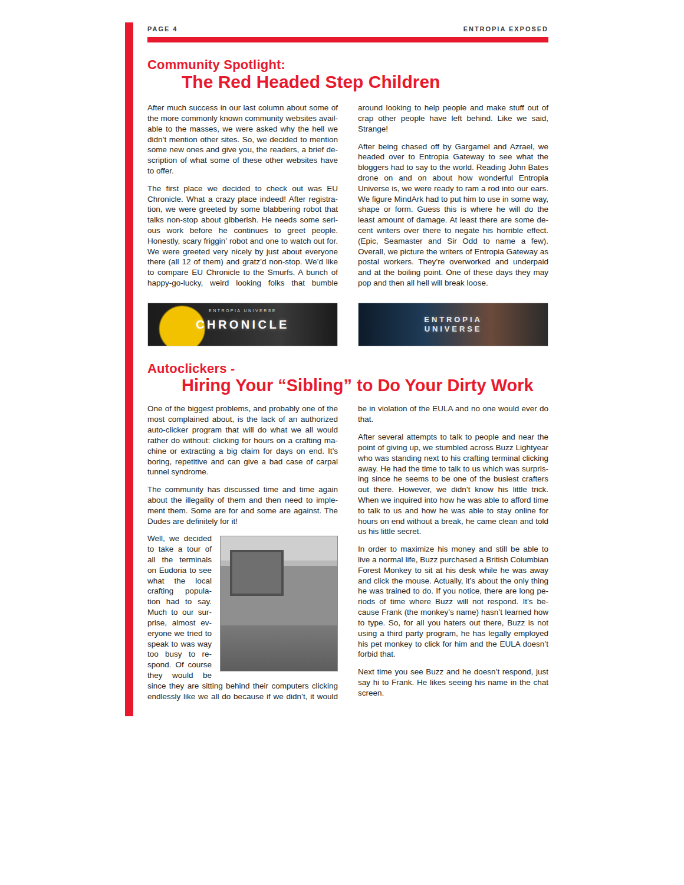PAGE 4 ENTROPIA EXPOSED
Community Spotlight: The Red Headed Step Children
After much success in our last column about some of the more commonly known community websites available to the masses, we were asked why the hell we didn’t mention other sites. So, we decided to mention some new ones and give you, the readers, a brief description of what some of these other websites have to offer.
The first place we decided to check out was EU Chronicle. What a crazy place indeed! After registration, we were greeted by some blabbering robot that talks non-stop about gibberish. He needs some serious work before he continues to greet people. Honestly, scary friggin’ robot and one to watch out for. We were greeted very nicely by just about everyone there (all 12 of them) and gratz’d non-stop. We’d like to compare EU Chronicle to the Smurfs. A bunch of happy-go-lucky, weird looking folks that bumble around looking to help people and make stuff out of crap other people have left behind. Like we said, Strange!
After being chased off by Gargamel and Azrael, we headed over to Entropia Gateway to see what the bloggers had to say to the world. Reading John Bates drone on and on about how wonderful Entropia Universe is, we were ready to ram a rod into our ears. We figure MindArk had to put him to use in some way, shape or form. Guess this is where he will do the least amount of damage. At least there are some decent writers over there to negate his horrible effect. (Epic, Seamaster and Sir Odd to name a few). Overall, we picture the writers of Entropia Gateway as postal workers. They’re overworked and underpaid and at the boiling point. One of these days they may pop and then all hell will break loose.
ENTROPIA UNIVERSE CHRONICLE
ENTROPIA
UNIVERSE
Autoclickers - Hiring Your “Sibling” to Do Your Dirty Work
One of the biggest problems, and probably one of the most complained about, is the lack of an authorized auto-clicker program that will do what we all would rather do without: clicking for hours on a crafting machine or extracting a big claim for days on end. It’s boring, repetitive and can give a bad case of carpal tunnel syndrome.
The community has discussed time and time again about the illegality of them and then need to implement them. Some are for and some are against. The Dudes are definitely for it!
Well, we decided to take a tour of all the terminals on Eudoria to see what the local crafting population had to say. Much to our surprise, almost everyone we tried to speak to was way too busy to respond. Of course they would be since they are sitting behind their computers clicking endlessly like we all do because if we didn’t, it would be in violation of the EULA and no one would ever do that.
After several attempts to talk to people and near the point of giving up, we stumbled across Buzz Lightyear who was standing next to his crafting terminal clicking away. He had the time to talk to us which was surprising since he seems to be one of the busiest crafters out there. However, we didn’t know his little trick. When we inquired into how he was able to afford time to talk to us and how he was able to stay online for hours on end without a break, he came clean and told us his little secret.
In order to maximize his money and still be able to live a normal life, Buzz purchased a British Columbian Forest Monkey to sit at his desk while he was away and click the mouse. Actually, it’s about the only thing he was trained to do. If you notice, there are long periods of time where Buzz will not respond. It’s because Frank (the monkey’s name) hasn’t learned how to type. So, for all you haters out there, Buzz is not using a third party program, he has legally employed his pet monkey to click for him and the EULA doesn’t forbid that.
Next time you see Buzz and he doesn’t respond, just say hi to Frank. He likes seeing his name in the chat screen.